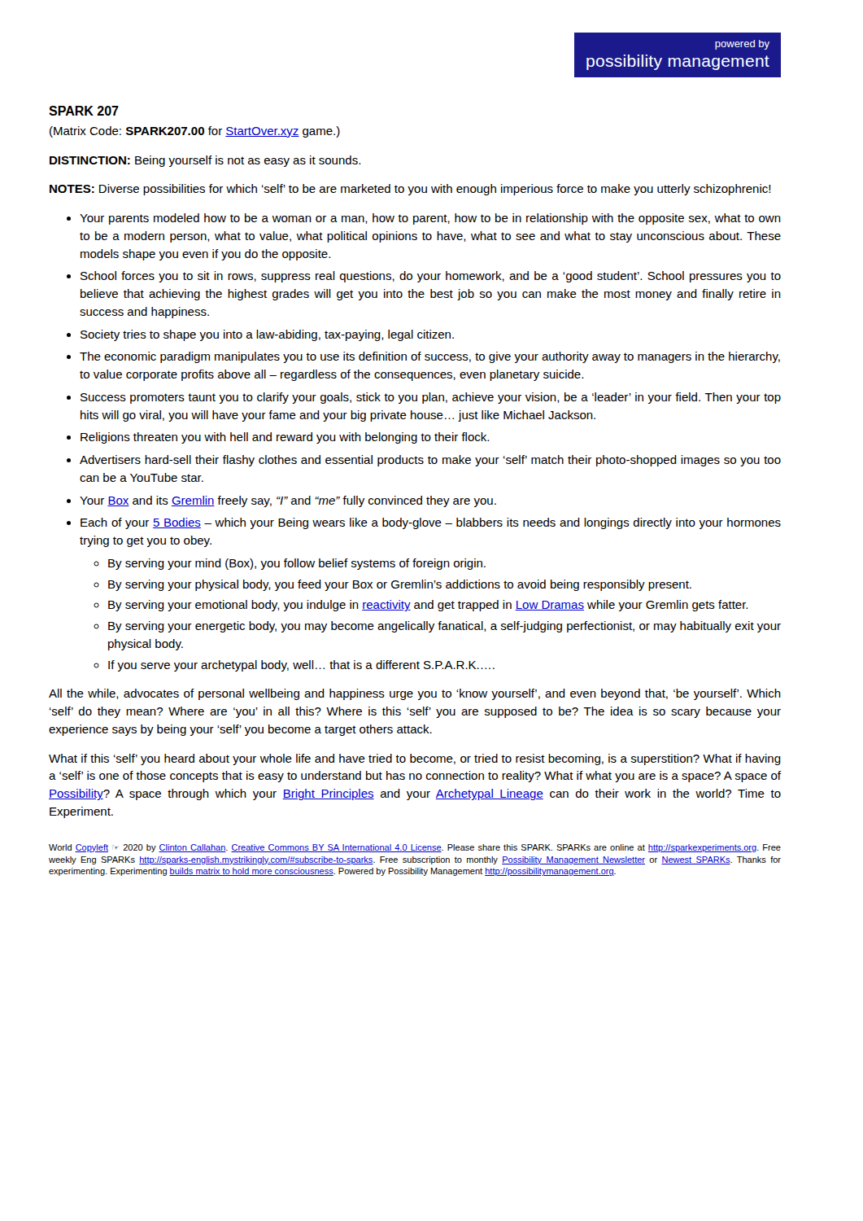powered by possibility management
SPARK 207
(Matrix Code: SPARK207.00 for StartOver.xyz game.)
DISTINCTION: Being yourself is not as easy as it sounds.
NOTES: Diverse possibilities for which ‘self’ to be are marketed to you with enough imperious force to make you utterly schizophrenic!
Your parents modeled how to be a woman or a man, how to parent, how to be in relationship with the opposite sex, what to own to be a modern person, what to value, what political opinions to have, what to see and what to stay unconscious about. These models shape you even if you do the opposite.
School forces you to sit in rows, suppress real questions, do your homework, and be a ‘good student’. School pressures you to believe that achieving the highest grades will get you into the best job so you can make the most money and finally retire in success and happiness.
Society tries to shape you into a law-abiding, tax-paying, legal citizen.
The economic paradigm manipulates you to use its definition of success, to give your authority away to managers in the hierarchy, to value corporate profits above all – regardless of the consequences, even planetary suicide.
Success promoters taunt you to clarify your goals, stick to you plan, achieve your vision, be a ‘leader’ in your field. Then your top hits will go viral, you will have your fame and your big private house… just like Michael Jackson.
Religions threaten you with hell and reward you with belonging to their flock.
Advertisers hard-sell their flashy clothes and essential products to make your ‘self’ match their photo-shopped images so you too can be a YouTube star.
Your Box and its Gremlin freely say, “I” and “me” fully convinced they are you.
Each of your 5 Bodies – which your Being wears like a body-glove – blabbers its needs and longings directly into your hormones trying to get you to obey.
By serving your mind (Box), you follow belief systems of foreign origin.
By serving your physical body, you feed your Box or Gremlin’s addictions to avoid being responsibly present.
By serving your emotional body, you indulge in reactivity and get trapped in Low Dramas while your Gremlin gets fatter.
By serving your energetic body, you may become angelically fanatical, a self-judging perfectionist, or may habitually exit your physical body.
If you serve your archetypal body, well… that is a different S.P.A.R.K.….
All the while, advocates of personal wellbeing and happiness urge you to ‘know yourself’, and even beyond that, ‘be yourself’. Which ‘self’ do they mean? Where are ‘you’ in all this? Where is this ‘self’ you are supposed to be? The idea is so scary because your experience says by being your ‘self’ you become a target others attack.
What if this ‘self’ you heard about your whole life and have tried to become, or tried to resist becoming, is a superstition? What if having a ‘self’ is one of those concepts that is easy to understand but has no connection to reality? What if what you are is a space? A space of Possibility? A space through which your Bright Principles and your Archetypal Lineage can do their work in the world? Time to Experiment.
World Copyleft ☞ 2020 by Clinton Callahan. Creative Commons BY SA International 4.0 License. Please share this SPARK. SPARKs are online at http://sparkexperiments.org. Free weekly Eng SPARKs http://sparks-english.mystrikingly.com/#subscribe-to-sparks. Free subscription to monthly Possibility Management Newsletter or Newest SPARKs. Thanks for experimenting. Experimenting builds matrix to hold more consciousness. Powered by Possibility Management http://possibilitymanagement.org.